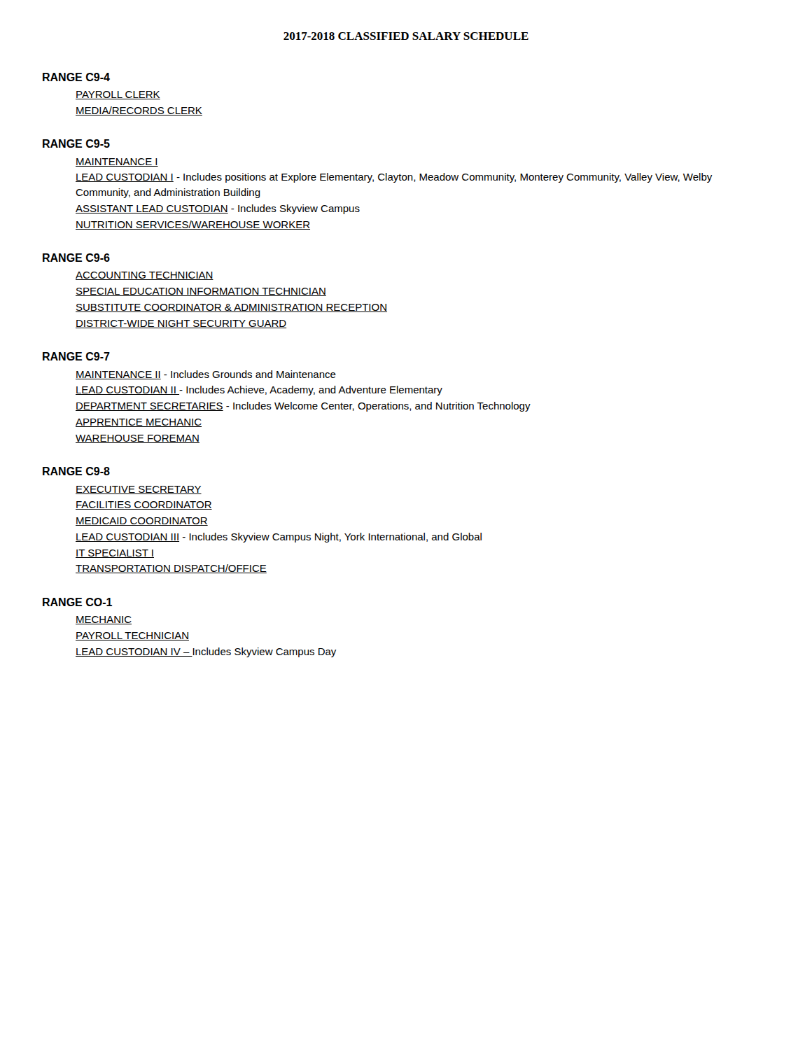2017-2018 CLASSIFIED SALARY SCHEDULE
RANGE C9-4
PAYROLL CLERK
MEDIA/RECORDS CLERK
RANGE C9-5
MAINTENANCE I
LEAD CUSTODIAN I - Includes positions at Explore Elementary, Clayton, Meadow Community, Monterey Community, Valley View, Welby Community, and Administration Building
ASSISTANT LEAD CUSTODIAN - Includes Skyview Campus
NUTRITION SERVICES/WAREHOUSE WORKER
RANGE C9-6
ACCOUNTING TECHNICIAN
SPECIAL EDUCATION INFORMATION TECHNICIAN
SUBSTITUTE COORDINATOR & ADMINISTRATION RECEPTION
DISTRICT-WIDE NIGHT SECURITY GUARD
RANGE C9-7
MAINTENANCE II - Includes Grounds and Maintenance
LEAD CUSTODIAN II - Includes Achieve, Academy, and Adventure Elementary
DEPARTMENT SECRETARIES - Includes Welcome Center, Operations, and Nutrition Technology
APPRENTICE MECHANIC
WAREHOUSE FOREMAN
RANGE C9-8
EXECUTIVE SECRETARY
FACILITIES COORDINATOR
MEDICAID COORDINATOR
LEAD CUSTODIAN III - Includes Skyview Campus Night, York International, and Global
IT SPECIALIST I
TRANSPORTATION DISPATCH/OFFICE
RANGE CO-1
MECHANIC
PAYROLL TECHNICIAN
LEAD CUSTODIAN IV – Includes Skyview Campus Day